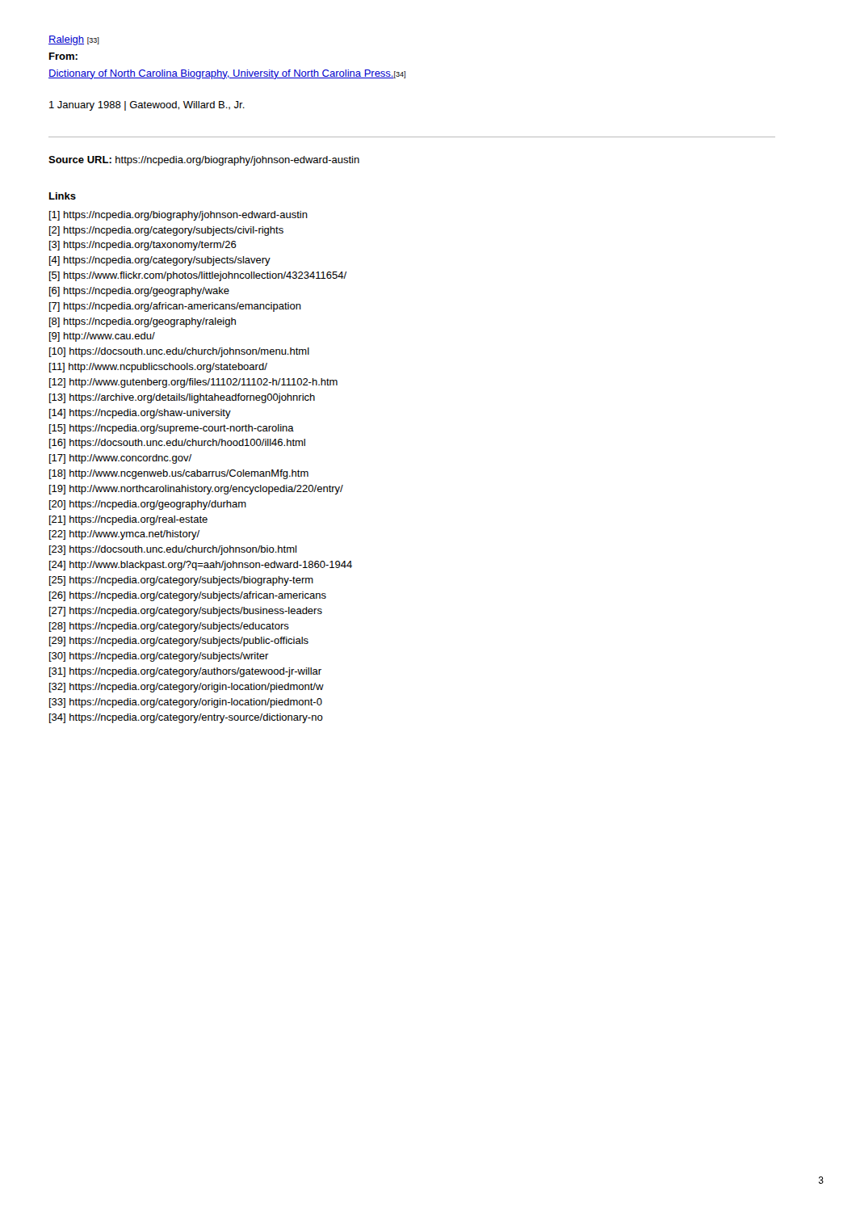Raleigh [33]
From:
Dictionary of North Carolina Biography, University of North Carolina Press.[34]
1 January 1988 | Gatewood, Willard B., Jr.
Source URL: https://ncpedia.org/biography/johnson-edward-austin
Links
[1] https://ncpedia.org/biography/johnson-edward-austin
[2] https://ncpedia.org/category/subjects/civil-rights
[3] https://ncpedia.org/taxonomy/term/26
[4] https://ncpedia.org/category/subjects/slavery
[5] https://www.flickr.com/photos/littlejohncollection/4323411654/
[6] https://ncpedia.org/geography/wake
[7] https://ncpedia.org/african-americans/emancipation
[8] https://ncpedia.org/geography/raleigh
[9] http://www.cau.edu/
[10] https://docsouth.unc.edu/church/johnson/menu.html
[11] http://www.ncpublicschools.org/stateboard/
[12] http://www.gutenberg.org/files/11102/11102-h/11102-h.htm
[13] https://archive.org/details/lightaheadforneg00johnrich
[14] https://ncpedia.org/shaw-university
[15] https://ncpedia.org/supreme-court-north-carolina
[16] https://docsouth.unc.edu/church/hood100/ill46.html
[17] http://www.concordnc.gov/
[18] http://www.ncgenweb.us/cabarrus/ColemanMfg.htm
[19] http://www.northcarolinahistory.org/encyclopedia/220/entry/
[20] https://ncpedia.org/geography/durham
[21] https://ncpedia.org/real-estate
[22] http://www.ymca.net/history/
[23] https://docsouth.unc.edu/church/johnson/bio.html
[24] http://www.blackpast.org/?q=aah/johnson-edward-1860-1944
[25] https://ncpedia.org/category/subjects/biography-term
[26] https://ncpedia.org/category/subjects/african-americans
[27] https://ncpedia.org/category/subjects/business-leaders
[28] https://ncpedia.org/category/subjects/educators
[29] https://ncpedia.org/category/subjects/public-officials
[30] https://ncpedia.org/category/subjects/writer
[31] https://ncpedia.org/category/authors/gatewood-jr-willar
[32] https://ncpedia.org/category/origin-location/piedmont/w
[33] https://ncpedia.org/category/origin-location/piedmont-0
[34] https://ncpedia.org/category/entry-source/dictionary-no
3